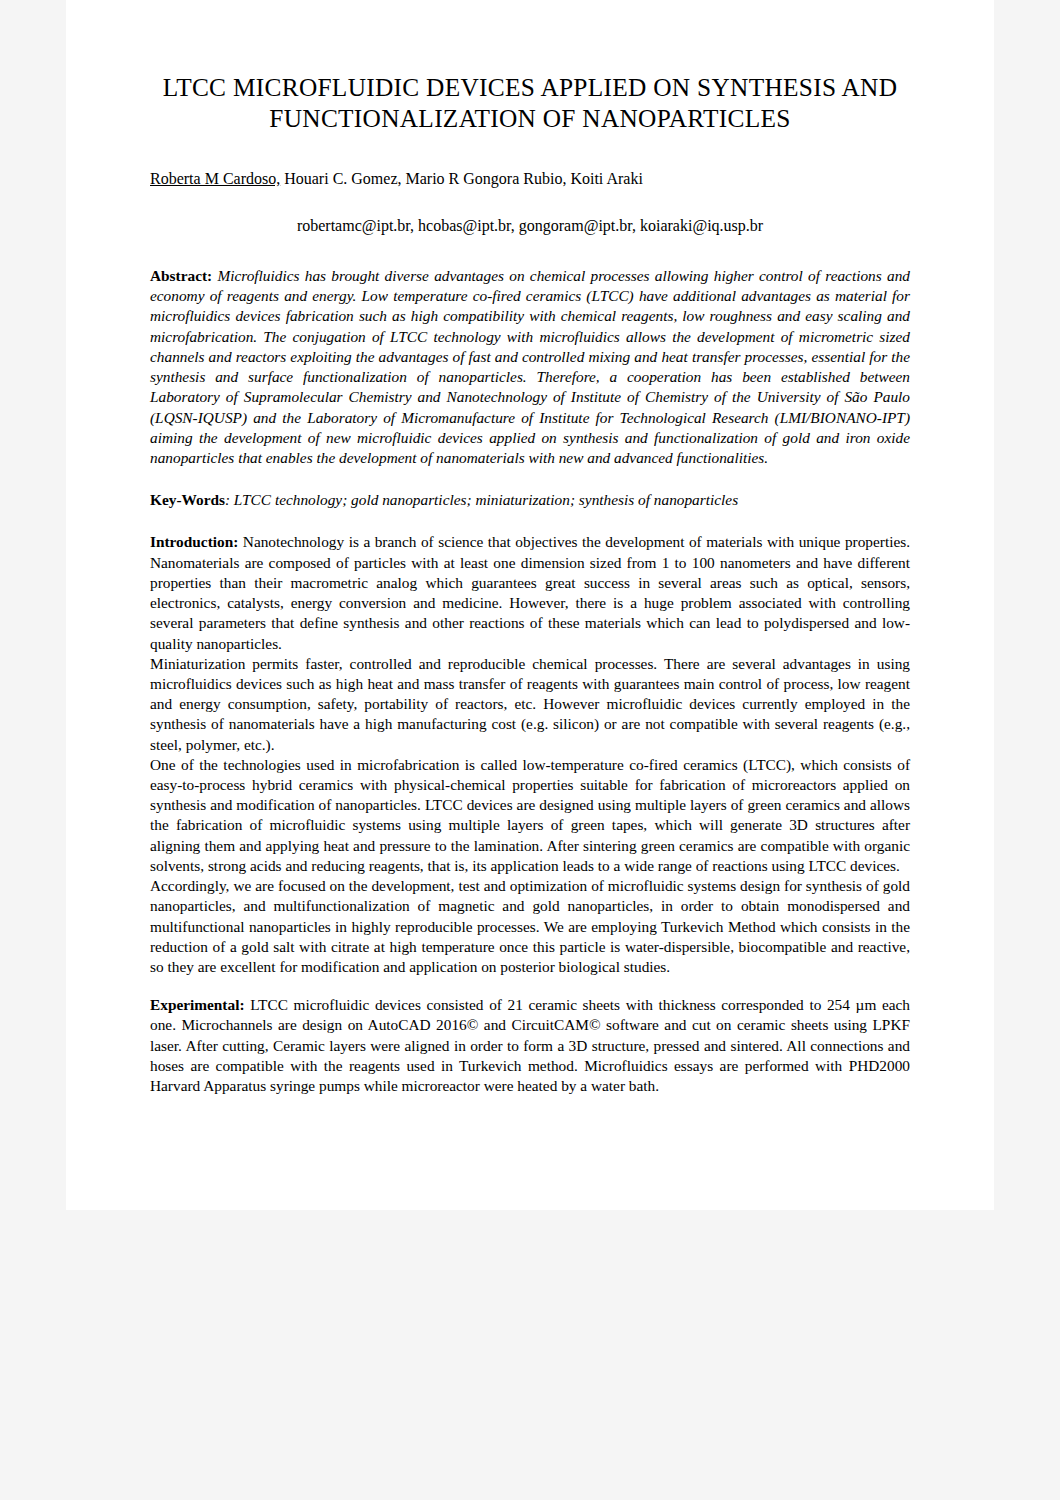LTCC Microfluidic Devices Applied on Synthesis and Functionalization of Nanoparticles
Roberta M Cardoso, Houari C. Gomez, Mario R Gongora Rubio, Koiti Araki
robertamc@ipt.br, hcobas@ipt.br, gongoram@ipt.br, koiaraki@iq.usp.br
Abstract: Microfluidics has brought diverse advantages on chemical processes allowing higher control of reactions and economy of reagents and energy. Low temperature co-fired ceramics (LTCC) have additional advantages as material for microfluidics devices fabrication such as high compatibility with chemical reagents, low roughness and easy scaling and microfabrication. The conjugation of LTCC technology with microfluidics allows the development of micrometric sized channels and reactors exploiting the advantages of fast and controlled mixing and heat transfer processes, essential for the synthesis and surface functionalization of nanoparticles. Therefore, a cooperation has been established between Laboratory of Supramolecular Chemistry and Nanotechnology of Institute of Chemistry of the University of São Paulo (LQSN-IQUSP) and the Laboratory of Micromanufacture of Institute for Technological Research (LMI/BIONANO-IPT) aiming the development of new microfluidic devices applied on synthesis and functionalization of gold and iron oxide nanoparticles that enables the development of nanomaterials with new and advanced functionalities.
Key-Words: LTCC technology; gold nanoparticles; miniaturization; synthesis of nanoparticles
Introduction: Nanotechnology is a branch of science that objectives the development of materials with unique properties. Nanomaterials are composed of particles with at least one dimension sized from 1 to 100 nanometers and have different properties than their macrometric analog which guarantees great success in several areas such as optical, sensors, electronics, catalysts, energy conversion and medicine. However, there is a huge problem associated with controlling several parameters that define synthesis and other reactions of these materials which can lead to polydispersed and low-quality nanoparticles.
Miniaturization permits faster, controlled and reproducible chemical processes. There are several advantages in using microfluidics devices such as high heat and mass transfer of reagents with guarantees main control of process, low reagent and energy consumption, safety, portability of reactors, etc. However microfluidic devices currently employed in the synthesis of nanomaterials have a high manufacturing cost (e.g. silicon) or are not compatible with several reagents (e.g., steel, polymer, etc.).
One of the technologies used in microfabrication is called low-temperature co-fired ceramics (LTCC), which consists of easy-to-process hybrid ceramics with physical-chemical properties suitable for fabrication of microreactors applied on synthesis and modification of nanoparticles. LTCC devices are designed using multiple layers of green ceramics and allows the fabrication of microfluidic systems using multiple layers of green tapes, which will generate 3D structures after aligning them and applying heat and pressure to the lamination. After sintering green ceramics are compatible with organic solvents, strong acids and reducing reagents, that is, its application leads to a wide range of reactions using LTCC devices.
Accordingly, we are focused on the development, test and optimization of microfluidic systems design for synthesis of gold nanoparticles, and multifunctionalization of magnetic and gold nanoparticles, in order to obtain monodispersed and multifunctional nanoparticles in highly reproducible processes. We are employing Turkevich Method which consists in the reduction of a gold salt with citrate at high temperature once this particle is water-dispersible, biocompatible and reactive, so they are excellent for modification and application on posterior biological studies.
Experimental: LTCC microfluidic devices consisted of 21 ceramic sheets with thickness corresponded to 254 µm each one. Microchannels are design on AutoCAD 2016© and CircuitCAM© software and cut on ceramic sheets using LPKF laser. After cutting, Ceramic layers were aligned in order to form a 3D structure, pressed and sintered. All connections and hoses are compatible with the reagents used in Turkevich method. Microfluidics essays are performed with PHD2000 Harvard Apparatus syringe pumps while microreactor were heated by a water bath.